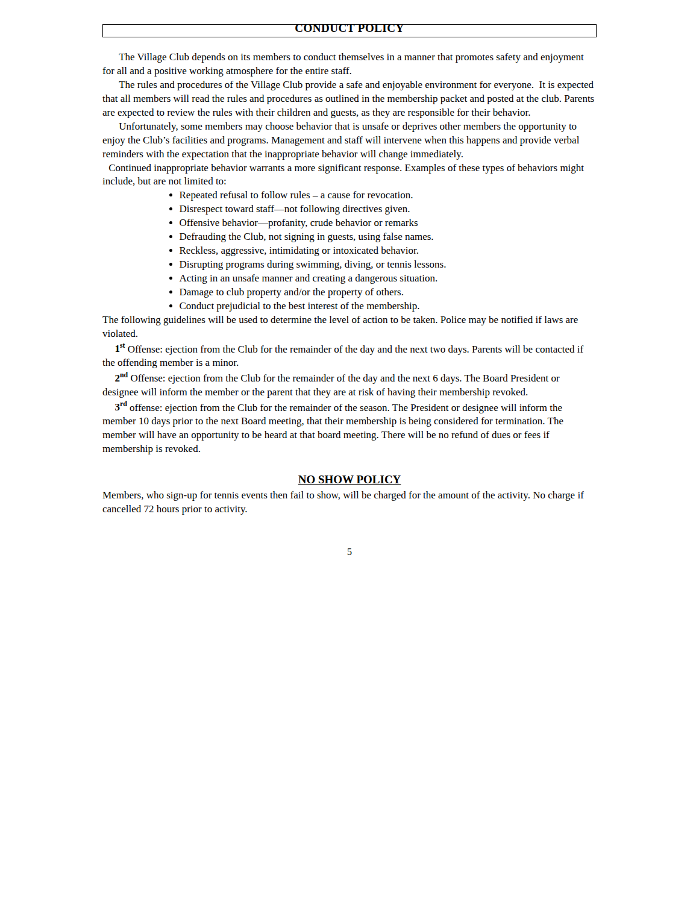CONDUCT POLICY
The Village Club depends on its members to conduct themselves in a manner that promotes safety and enjoyment for all and a positive working atmosphere for the entire staff.
The rules and procedures of the Village Club provide a safe and enjoyable environment for everyone. It is expected that all members will read the rules and procedures as outlined in the membership packet and posted at the club. Parents are expected to review the rules with their children and guests, as they are responsible for their behavior.
Unfortunately, some members may choose behavior that is unsafe or deprives other members the opportunity to enjoy the Club’s facilities and programs. Management and staff will intervene when this happens and provide verbal reminders with the expectation that the inappropriate behavior will change immediately.
Continued inappropriate behavior warrants a more significant response. Examples of these types of behaviors might include, but are not limited to:
Repeated refusal to follow rules – a cause for revocation.
Disrespect toward staff—not following directives given.
Offensive behavior—profanity, crude behavior or remarks
Defrauding the Club, not signing in guests, using false names.
Reckless, aggressive, intimidating or intoxicated behavior.
Disrupting programs during swimming, diving, or tennis lessons.
Acting in an unsafe manner and creating a dangerous situation.
Damage to club property and/or the property of others.
Conduct prejudicial to the best interest of the membership.
The following guidelines will be used to determine the level of action to be taken. Police may be notified if laws are violated.
1st Offense: ejection from the Club for the remainder of the day and the next two days. Parents will be contacted if the offending member is a minor.
2nd Offense: ejection from the Club for the remainder of the day and the next 6 days. The Board President or designee will inform the member or the parent that they are at risk of having their membership revoked.
3rd offense: ejection from the Club for the remainder of the season. The President or designee will inform the member 10 days prior to the next Board meeting, that their membership is being considered for termination. The member will have an opportunity to be heard at that board meeting. There will be no refund of dues or fees if membership is revoked.
NO SHOW POLICY
Members, who sign-up for tennis events then fail to show, will be charged for the amount of the activity. No charge if cancelled 72 hours prior to activity.
5